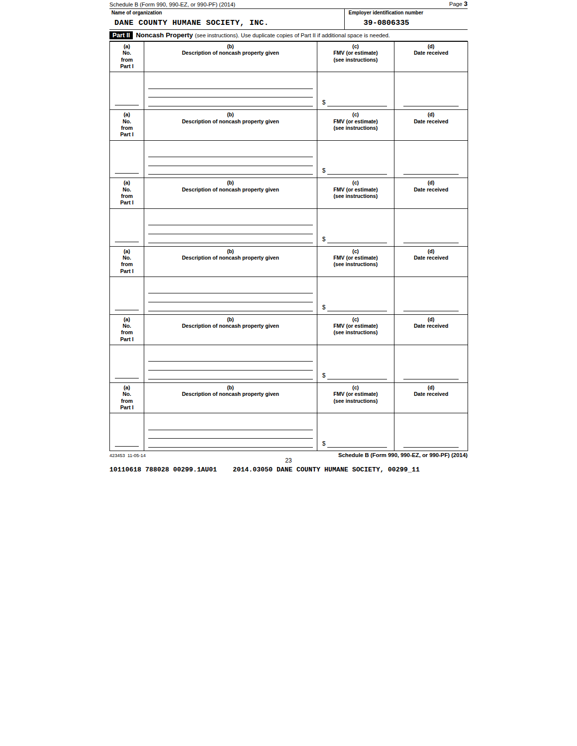Schedule B (Form 990, 990-EZ, or 990-PF) (2014)
Page 3
Name of organization
DANE COUNTY HUMANE SOCIETY, INC.
Employer identification number
39-0806335
Part II
Noncash Property (see instructions). Use duplicate copies of Part II if additional space is needed.
| (a) No. from Part I | (b) Description of noncash property given | (c) FMV (or estimate) (see instructions) | (d) Date received |
| | | $ | |
| (a) No. from Part I | (b) Description of noncash property given | (c) FMV (or estimate) (see instructions) | (d) Date received |
| | | $ | |
| (a) No. from Part I | (b) Description of noncash property given | (c) FMV (or estimate) (see instructions) | (d) Date received |
| | | $ | |
| (a) No. from Part I | (b) Description of noncash property given | (c) FMV (or estimate) (see instructions) | (d) Date received |
| | | $ | |
| (a) No. from Part I | (b) Description of noncash property given | (c) FMV (or estimate) (see instructions) | (d) Date received |
| | | $ | |
| (a) No. from Part I | (b) Description of noncash property given | (c) FMV (or estimate) (see instructions) | (d) Date received |
| | | $ | |
423453 11-05-14
Schedule B (Form 990, 990-EZ, or 990-PF) (2014)
23
10110618 788028 00299.1AU01 2014.03050 DANE COUNTY HUMANE SOCIETY, 00299_11